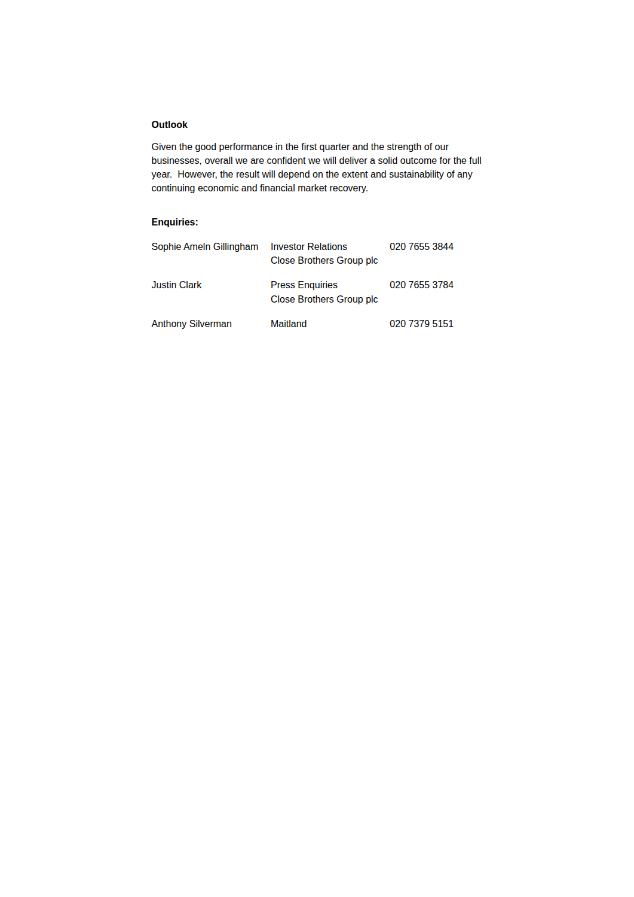Outlook
Given the good performance in the first quarter and the strength of our businesses, overall we are confident we will deliver a solid outcome for the full year. However, the result will depend on the extent and sustainability of any continuing economic and financial market recovery.
Enquiries:
| Sophie Ameln Gillingham | Investor Relations Close Brothers Group plc | 020 7655 3844 |
| Justin Clark | Press Enquiries Close Brothers Group plc | 020 7655 3784 |
| Anthony Silverman | Maitland | 020 7379 5151 |